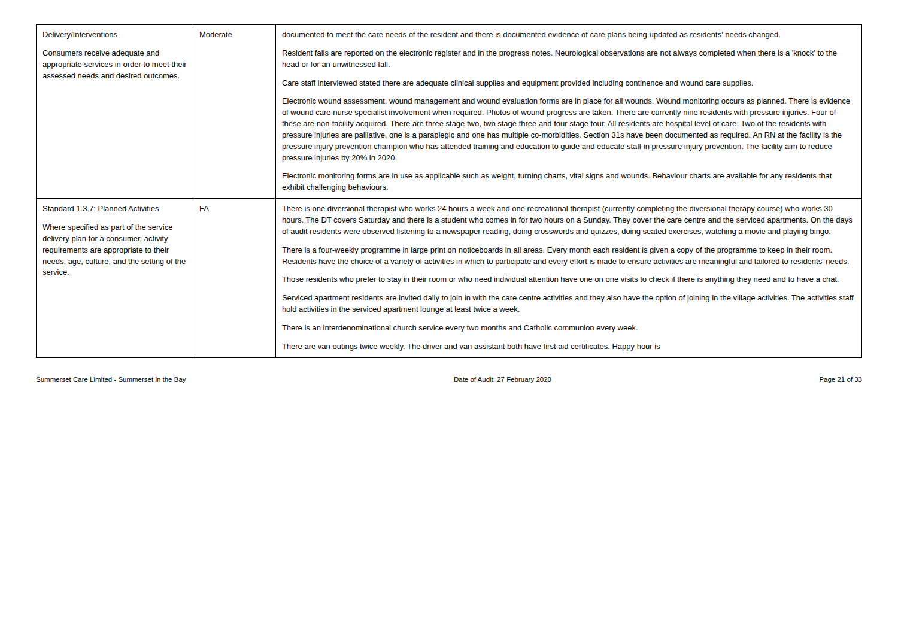| Delivery/Interventions Consumers receive adequate and appropriate services in order to meet their assessed needs and desired outcomes. | Moderate | documented to meet the care needs of the resident and there is documented evidence of care plans being updated as residents' needs changed. Resident falls are reported on the electronic register and in the progress notes. Neurological observations are not always completed when there is a 'knock' to the head or for an unwitnessed fall. Care staff interviewed stated there are adequate clinical supplies and equipment provided including continence and wound care supplies. Electronic wound assessment, wound management and wound evaluation forms are in place for all wounds. Wound monitoring occurs as planned. There is evidence of wound care nurse specialist involvement when required. Photos of wound progress are taken. There are currently nine residents with pressure injuries. Four of these are non-facility acquired. There are three stage two, two stage three and four stage four. All residents are hospital level of care. Two of the residents with pressure injuries are palliative, one is a paraplegic and one has multiple co-morbidities. Section 31s have been documented as required. An RN at the facility is the pressure injury prevention champion who has attended training and education to guide and educate staff in pressure injury prevention. The facility aim to reduce pressure injuries by 20% in 2020. Electronic monitoring forms are in use as applicable such as weight, turning charts, vital signs and wounds. Behaviour charts are available for any residents that exhibit challenging behaviours. |
| Standard 1.3.7: Planned Activities Where specified as part of the service delivery plan for a consumer, activity requirements are appropriate to their needs, age, culture, and the setting of the service. | FA | There is one diversional therapist who works 24 hours a week and one recreational therapist (currently completing the diversional therapy course) who works 30 hours. The DT covers Saturday and there is a student who comes in for two hours on a Sunday. They cover the care centre and the serviced apartments. On the days of audit residents were observed listening to a newspaper reading, doing crosswords and quizzes, doing seated exercises, watching a movie and playing bingo. There is a four-weekly programme in large print on noticeboards in all areas. Every month each resident is given a copy of the programme to keep in their room. Residents have the choice of a variety of activities in which to participate and every effort is made to ensure activities are meaningful and tailored to residents' needs. Those residents who prefer to stay in their room or who need individual attention have one on one visits to check if there is anything they need and to have a chat. Serviced apartment residents are invited daily to join in with the care centre activities and they also have the option of joining in the village activities. The activities staff hold activities in the serviced apartment lounge at least twice a week. There is an interdenominational church service every two months and Catholic communion every week. There are van outings twice weekly. The driver and van assistant both have first aid certificates. Happy hour is |
Summerset Care Limited - Summerset in the Bay Date of Audit: 27 February 2020 Page 21 of 33